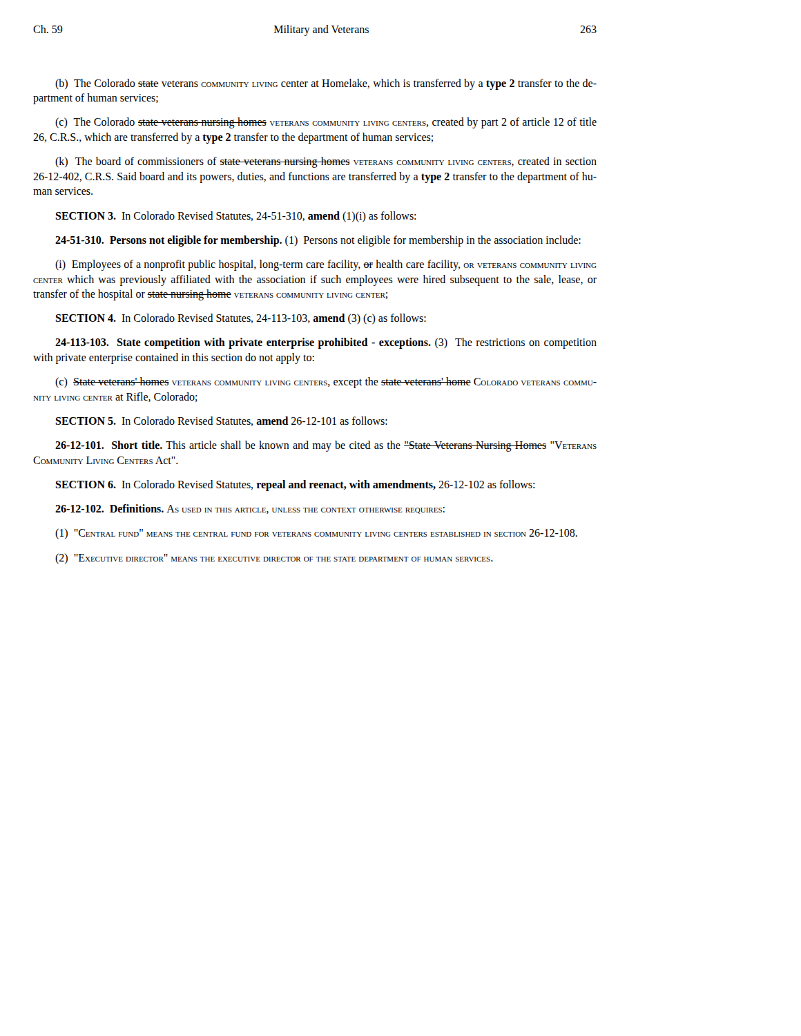Ch. 59 Military and Veterans 263
(b) The Colorado state veterans community living center at Homelake, which is transferred by a type 2 transfer to the department of human services;
(c) The Colorado state veterans nursing homes veterans community living centers, created by part 2 of article 12 of title 26, C.R.S., which are transferred by a type 2 transfer to the department of human services;
(k) The board of commissioners of state veterans nursing homes veterans community living centers, created in section 26-12-402, C.R.S. Said board and its powers, duties, and functions are transferred by a type 2 transfer to the department of human services.
SECTION 3. In Colorado Revised Statutes, 24-51-310, amend (1)(i) as follows:
24-51-310. Persons not eligible for membership. (1) Persons not eligible for membership in the association include:
(i) Employees of a nonprofit public hospital, long-term care facility, or health care facility, or veterans community living center which was previously affiliated with the association if such employees were hired subsequent to the sale, lease, or transfer of the hospital or state nursing home veterans community living center;
SECTION 4. In Colorado Revised Statutes, 24-113-103, amend (3) (c) as follows:
24-113-103. State competition with private enterprise prohibited - exceptions. (3) The restrictions on competition with private enterprise contained in this section do not apply to:
(c) State veterans' homes veterans community living centers, except the state veterans' home Colorado veterans community living center at Rifle, Colorado;
SECTION 5. In Colorado Revised Statutes, amend 26-12-101 as follows:
26-12-101. Short title. This article shall be known and may be cited as the "State Veterans Nursing Homes "Veterans Community Living Centers Act".
SECTION 6. In Colorado Revised Statutes, repeal and reenact, with amendments, 26-12-102 as follows:
26-12-102. Definitions. As used in this article, unless the context otherwise requires:
(1) "Central fund" means the central fund for veterans community living centers established in section 26-12-108.
(2) "Executive director" means the executive director of the state department of human services.